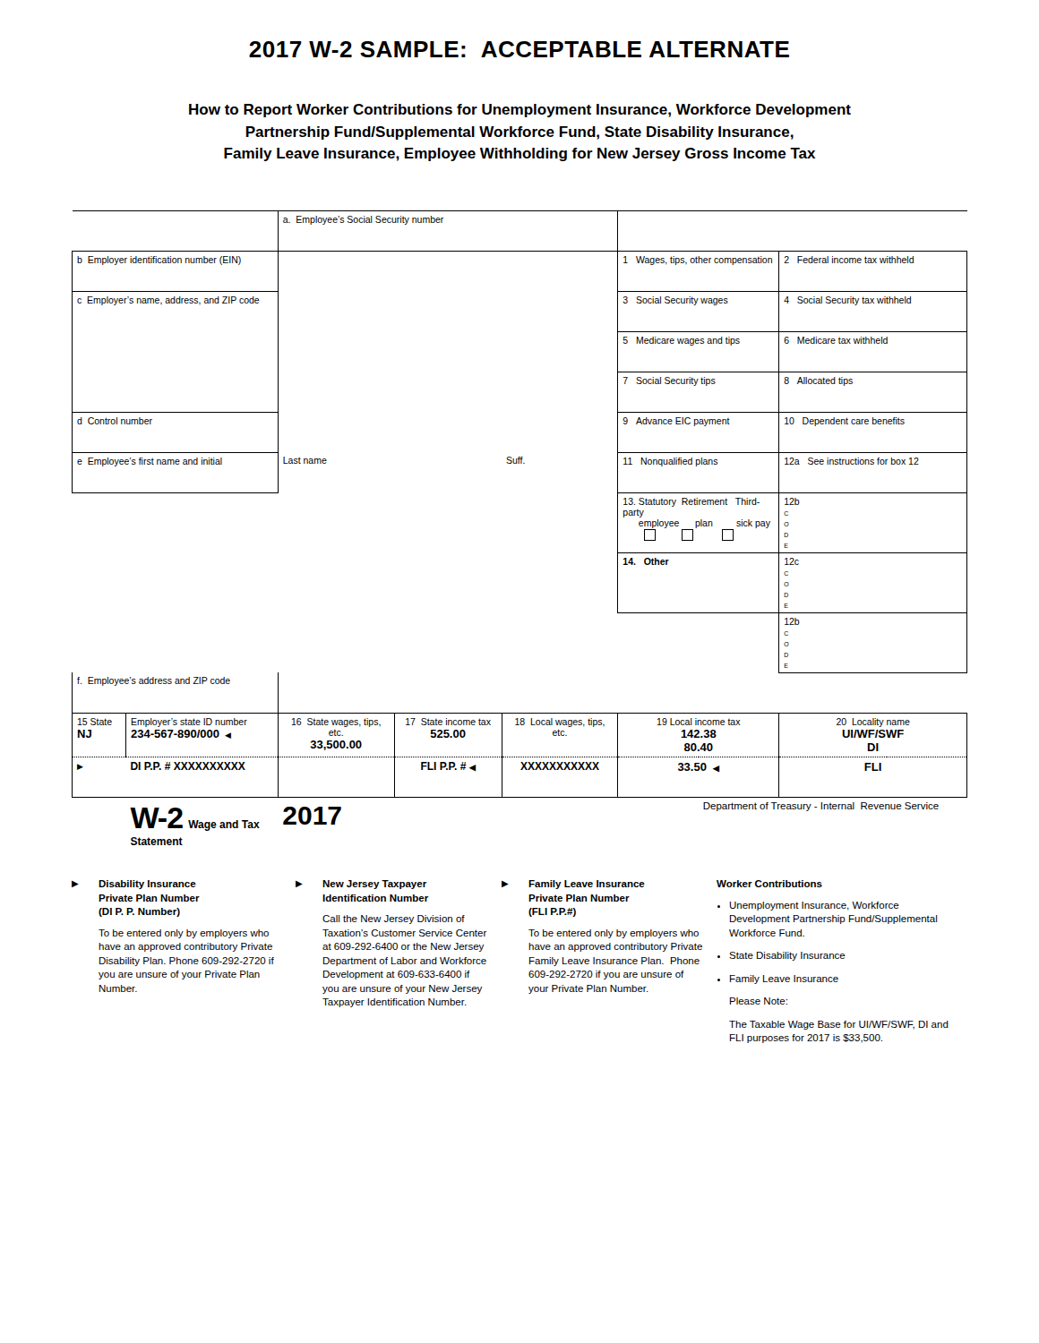2017 W-2 SAMPLE: ACCEPTABLE ALTERNATE
How to Report Worker Contributions for Unemployment Insurance, Workforce Development
Partnership Fund/Supplemental Workforce Fund, State Disability Insurance,
Family Leave Insurance, Employee Withholding for New Jersey Gross Income Tax
| | a. Employee’s Social Security number | |
| b Employer identification number (EIN) | | 1 Wages, tips, other compensation | 2 Federal income tax withheld |
| c Employer’s name, address, and ZIP code | | 3 Social Security wages | 4 Social Security tax withheld |
| 5 Medicare wages and tips | 6 Medicare tax withheld |
| 7 Social Security tips | 8 Allocated tips |
| d Control number | | 9 Advance EIC payment | 10 Dependent care benefits |
| e Employee’s first name and initial | Last name | Suff. | 11 Nonqualified plans | 12a See instructions for box 12 |
| | | 13. Statutory Retirement Third-party employee plan sick pay | 12b C O D E | |
| 14. Other | 12c C O D E | |
| | 12b C O D E | |
| f. Employee’s address and ZIP code | | | |
| 15 State NJ | Employer’s state ID number 234-567-890/000 | 16 State wages, tips, etc. 33,500.00 | 17 State income tax 525.00 | 18 Local wages, tips, etc. | 19 Local income tax 142.38 80.40 | 20 Locality name UI/WF/SWF DI |
| | DI P.P. # XXXXXXXXXX | | FLI P.P. # | XXXXXXXXXXX | 33.50 | FLI |
| | W-2 Wage and Tax Statement | 2017 | | Department of Treasury - Internal Revenue Service |
| ▶ | Disability Insurance Private Plan Number (DI P. P. Number) To be entered only by employers who have an approved contributory Private Disability Plan. Phone 609-292-2720 if you are unsure of your Private Plan Number. | ▶ | New Jersey Taxpayer Identification Number Call the New Jersey Division of Taxation’s Customer Service Center at 609-292-6400 or the New Jersey Department of Labor and Workforce Development at 609-633-6400 if you are unsure of your New Jersey Taxpayer Identification Number. | ▶ | Family Leave Insurance Private Plan Number (FLI P.P.#) To be entered only by employers who have an approved contributory Private Family Leave Insurance Plan. Phone 609-292-2720 if you are unsure of your Private Plan Number. | Worker Contributions Unemployment Insurance, Workforce Development Partnership Fund/Supplemental Workforce Fund. State Disability Insurance Family Leave Insurance Please Note: The Taxable Wage Base for UI/WF/SWF, DI and FLI purposes for 2017 is $33,500. |